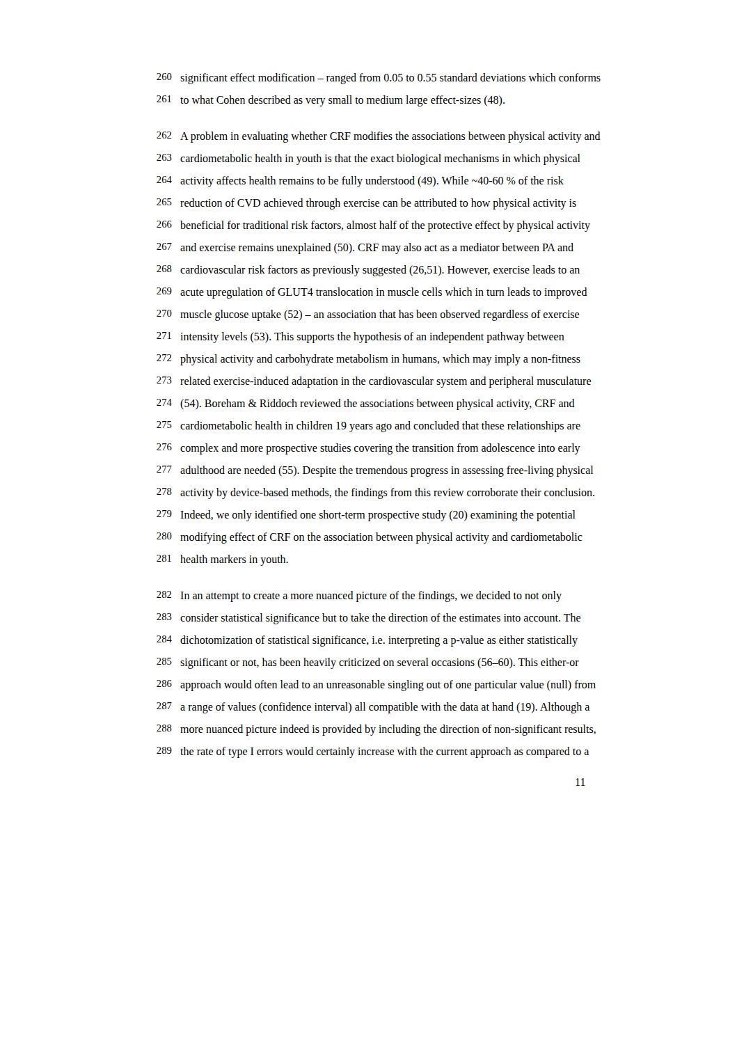significant effect modification – ranged from 0.05 to 0.55 standard deviations which conforms to what Cohen described as very small to medium large effect-sizes (48).
A problem in evaluating whether CRF modifies the associations between physical activity and cardiometabolic health in youth is that the exact biological mechanisms in which physical activity affects health remains to be fully understood (49). While ~40-60 % of the risk reduction of CVD achieved through exercise can be attributed to how physical activity is beneficial for traditional risk factors, almost half of the protective effect by physical activity and exercise remains unexplained (50). CRF may also act as a mediator between PA and cardiovascular risk factors as previously suggested (26,51). However, exercise leads to an acute upregulation of GLUT4 translocation in muscle cells which in turn leads to improved muscle glucose uptake (52) – an association that has been observed regardless of exercise intensity levels (53). This supports the hypothesis of an independent pathway between physical activity and carbohydrate metabolism in humans, which may imply a non-fitness related exercise-induced adaptation in the cardiovascular system and peripheral musculature (54). Boreham & Riddoch reviewed the associations between physical activity, CRF and cardiometabolic health in children 19 years ago and concluded that these relationships are complex and more prospective studies covering the transition from adolescence into early adulthood are needed (55). Despite the tremendous progress in assessing free-living physical activity by device-based methods, the findings from this review corroborate their conclusion. Indeed, we only identified one short-term prospective study (20) examining the potential modifying effect of CRF on the association between physical activity and cardiometabolic health markers in youth.
In an attempt to create a more nuanced picture of the findings, we decided to not only consider statistical significance but to take the direction of the estimates into account. The dichotomization of statistical significance, i.e. interpreting a p-value as either statistically significant or not, has been heavily criticized on several occasions (56–60). This either-or approach would often lead to an unreasonable singling out of one particular value (null) from a range of values (confidence interval) all compatible with the data at hand (19). Although a more nuanced picture indeed is provided by including the direction of non-significant results, the rate of type I errors would certainly increase with the current approach as compared to a
11